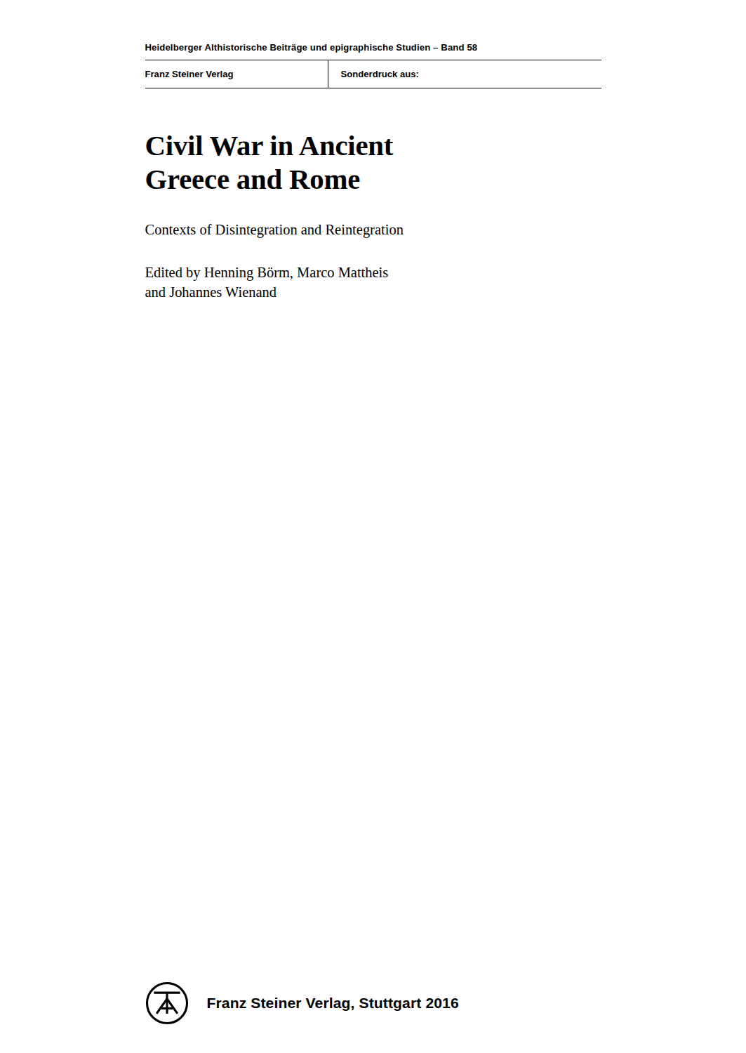Heidelberger Althistorische Beiträge und epigraphische Studien – Band 58
Franz Steiner Verlag
Sonderdruck aus:
Civil War in Ancient
Greece and Rome
Contexts of Disintegration and Reintegration
Edited by Henning Börm, Marco Mattheis
and Johannes Wienand
Franz Steiner Verlag, Stuttgart 2016